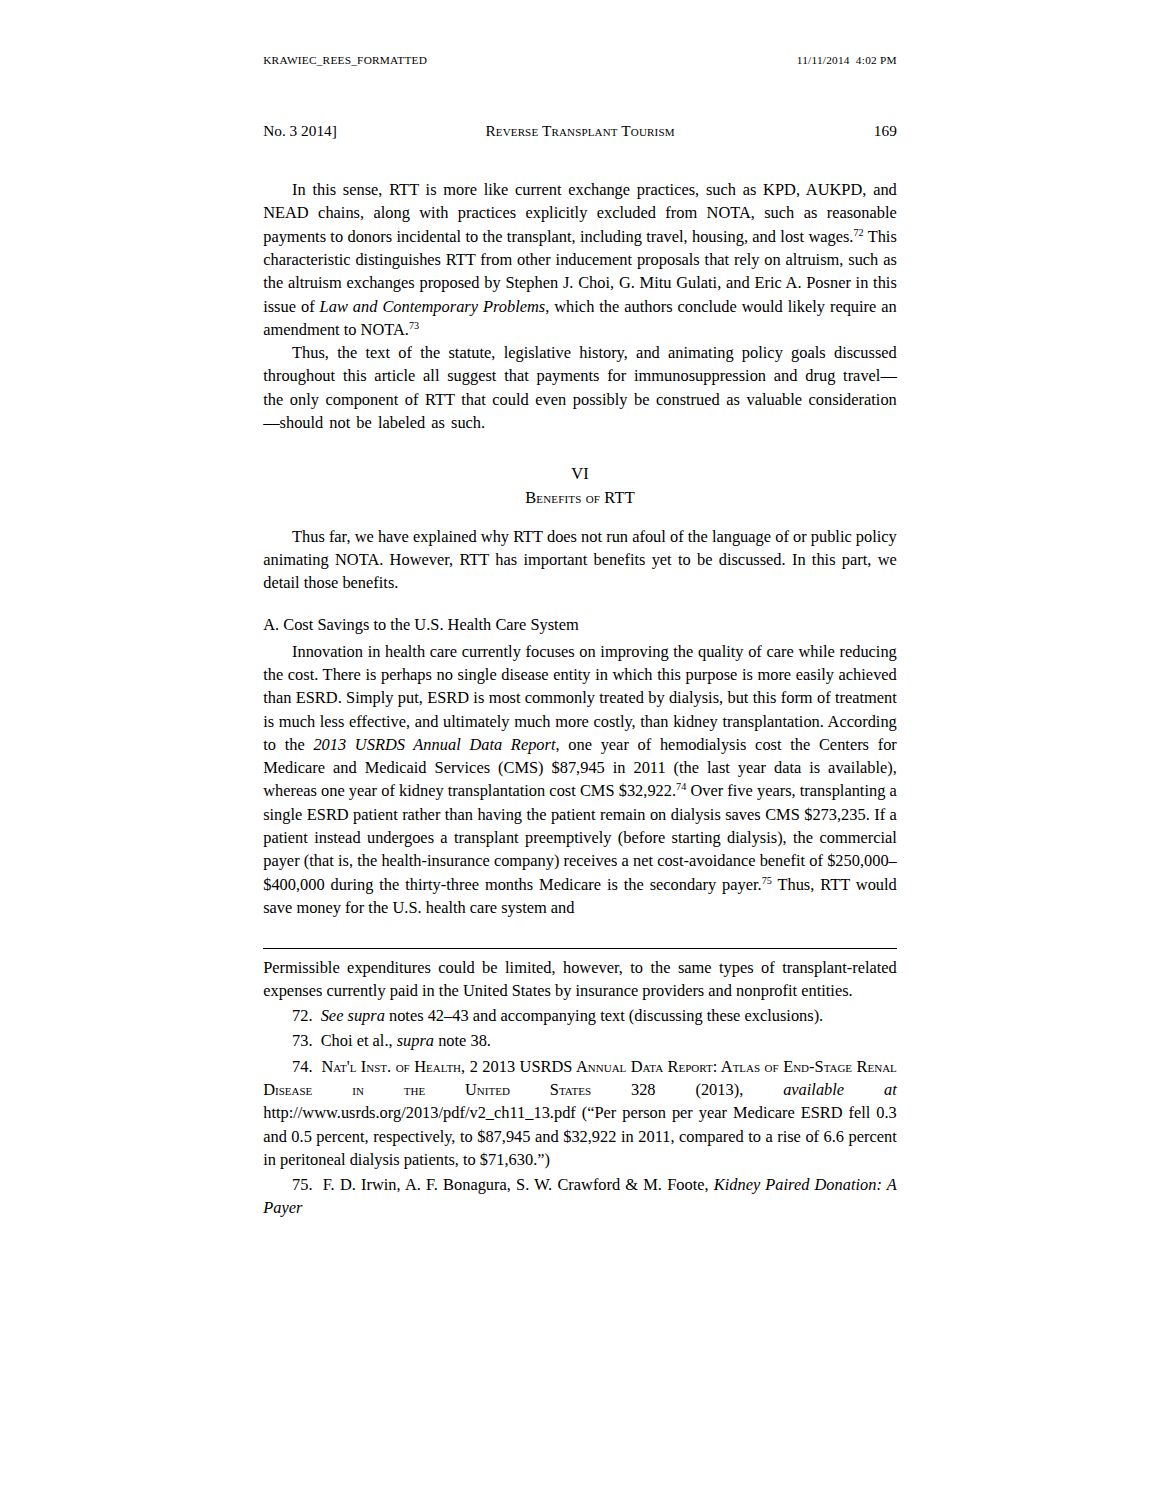Krawiec_Rees_Formatted 11/11/2014 4:02 PM
No. 3 2014] Reverse Transplant Tourism 169
In this sense, RTT is more like current exchange practices, such as KPD, AUKPD, and NEAD chains, along with practices explicitly excluded from NOTA, such as reasonable payments to donors incidental to the transplant, including travel, housing, and lost wages.72 This characteristic distinguishes RTT from other inducement proposals that rely on altruism, such as the altruism exchanges proposed by Stephen J. Choi, G. Mitu Gulati, and Eric A. Posner in this issue of Law and Contemporary Problems, which the authors conclude would likely require an amendment to NOTA.73
Thus, the text of the statute, legislative history, and animating policy goals discussed throughout this article all suggest that payments for immunosuppression and drug travel—the only component of RTT that could even possibly be construed as valuable consideration—should not be labeled as such.
VI
Benefits of RTT
Thus far, we have explained why RTT does not run afoul of the language of or public policy animating NOTA. However, RTT has important benefits yet to be discussed. In this part, we detail those benefits.
A. Cost Savings to the U.S. Health Care System
Innovation in health care currently focuses on improving the quality of care while reducing the cost. There is perhaps no single disease entity in which this purpose is more easily achieved than ESRD. Simply put, ESRD is most commonly treated by dialysis, but this form of treatment is much less effective, and ultimately much more costly, than kidney transplantation. According to the 2013 USRDS Annual Data Report, one year of hemodialysis cost the Centers for Medicare and Medicaid Services (CMS) $87,945 in 2011 (the last year data is available), whereas one year of kidney transplantation cost CMS $32,922.74 Over five years, transplanting a single ESRD patient rather than having the patient remain on dialysis saves CMS $273,235. If a patient instead undergoes a transplant preemptively (before starting dialysis), the commercial payer (that is, the health-insurance company) receives a net cost-avoidance benefit of $250,000–$400,000 during the thirty-three months Medicare is the secondary payer.75 Thus, RTT would save money for the U.S. health care system and
Permissible expenditures could be limited, however, to the same types of transplant-related expenses currently paid in the United States by insurance providers and nonprofit entities.
72. See supra notes 42–43 and accompanying text (discussing these exclusions).
73. Choi et al., supra note 38.
74. Nat'l Inst. of Health, 2 2013 USRDS Annual Data Report: Atlas of End-Stage Renal Disease in the United States 328 (2013), available at http://www.usrds.org/2013/pdf/v2_ch11_13.pdf (“Per person per year Medicare ESRD fell 0.3 and 0.5 percent, respectively, to $87,945 and $32,922 in 2011, compared to a rise of 6.6 percent in peritoneal dialysis patients, to $71,630.”)
75. F. D. Irwin, A. F. Bonagura, S. W. Crawford & M. Foote, Kidney Paired Donation: A Payer